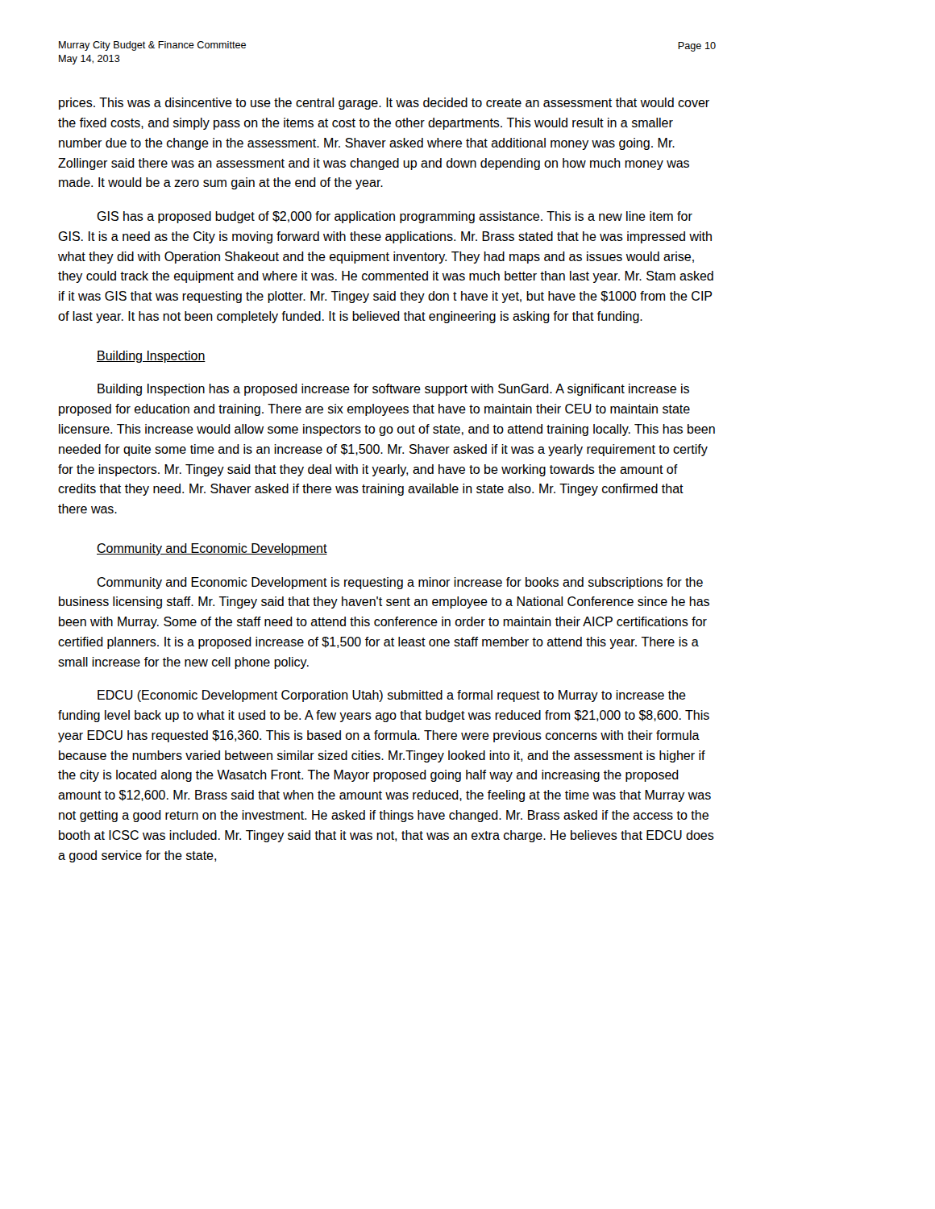Murray City Budget & Finance Committee
May 14, 2013
Page 10
prices. This was a disincentive to use the central garage. It was decided to create an assessment that would cover the fixed costs, and simply pass on the items at cost to the other departments. This would result in a smaller number due to the change in the assessment. Mr. Shaver asked where that additional money was going. Mr. Zollinger said there was an assessment and it was changed up and down depending on how much money was made. It would be a zero sum gain at the end of the year.
GIS has a proposed budget of $2,000 for application programming assistance. This is a new line item for GIS. It is a need as the City is moving forward with these applications. Mr. Brass stated that he was impressed with what they did with Operation Shakeout and the equipment inventory. They had maps and as issues would arise, they could track the equipment and where it was. He commented it was much better than last year. Mr. Stam asked if it was GIS that was requesting the plotter. Mr. Tingey said they don t have it yet, but have the $1000 from the CIP of last year. It has not been completely funded. It is believed that engineering is asking for that funding.
Building Inspection
Building Inspection has a proposed increase for software support with SunGard. A significant increase is proposed for education and training. There are six employees that have to maintain their CEU to maintain state licensure. This increase would allow some inspectors to go out of state, and to attend training locally. This has been needed for quite some time and is an increase of $1,500. Mr. Shaver asked if it was a yearly requirement to certify for the inspectors. Mr. Tingey said that they deal with it yearly, and have to be working towards the amount of credits that they need. Mr. Shaver asked if there was training available in state also. Mr. Tingey confirmed that there was.
Community and Economic Development
Community and Economic Development is requesting a minor increase for books and subscriptions for the business licensing staff. Mr. Tingey said that they haven't sent an employee to a National Conference since he has been with Murray. Some of the staff need to attend this conference in order to maintain their AICP certifications for certified planners. It is a proposed increase of $1,500 for at least one staff member to attend this year. There is a small increase for the new cell phone policy.
EDCU (Economic Development Corporation Utah) submitted a formal request to Murray to increase the funding level back up to what it used to be. A few years ago that budget was reduced from $21,000 to $8,600. This year EDCU has requested $16,360. This is based on a formula. There were previous concerns with their formula because the numbers varied between similar sized cities. Mr.Tingey looked into it, and the assessment is higher if the city is located along the Wasatch Front. The Mayor proposed going half way and increasing the proposed amount to $12,600. Mr. Brass said that when the amount was reduced, the feeling at the time was that Murray was not getting a good return on the investment. He asked if things have changed. Mr. Brass asked if the access to the booth at ICSC was included. Mr. Tingey said that it was not, that was an extra charge. He believes that EDCU does a good service for the state,